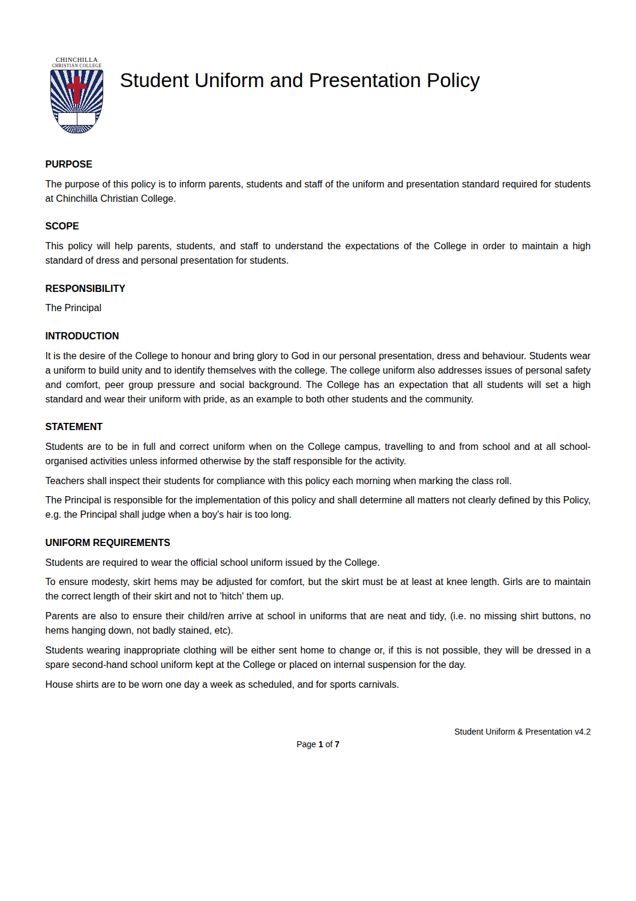CHINCHILLA CHRISTIAN COLLEGE
Student Uniform and Presentation Policy
Purpose
The purpose of this policy is to inform parents, students and staff of the uniform and presentation standard required for students at Chinchilla Christian College.
Scope
This policy will help parents, students, and staff to understand the expectations of the College in order to maintain a high standard of dress and personal presentation for students.
Responsibility
The Principal
Introduction
It is the desire of the College to honour and bring glory to God in our personal presentation, dress and behaviour. Students wear a uniform to build unity and to identify themselves with the college. The college uniform also addresses issues of personal safety and comfort, peer group pressure and social background. The College has an expectation that all students will set a high standard and wear their uniform with pride, as an example to both other students and the community.
Statement
Students are to be in full and correct uniform when on the College campus, travelling to and from school and at all school-organised activities unless informed otherwise by the staff responsible for the activity.
Teachers shall inspect their students for compliance with this policy each morning when marking the class roll.
The Principal is responsible for the implementation of this policy and shall determine all matters not clearly defined by this Policy, e.g. the Principal shall judge when a boy's hair is too long.
Uniform Requirements
Students are required to wear the official school uniform issued by the College.
To ensure modesty, skirt hems may be adjusted for comfort, but the skirt must be at least at knee length. Girls are to maintain the correct length of their skirt and not to 'hitch' them up.
Parents are also to ensure their child/ren arrive at school in uniforms that are neat and tidy, (i.e. no missing shirt buttons, no hems hanging down, not badly stained, etc).
Students wearing inappropriate clothing will be either sent home to change or, if this is not possible, they will be dressed in a spare second-hand school uniform kept at the College or placed on internal suspension for the day.
House shirts are to be worn one day a week as scheduled, and for sports carnivals.
Student Uniform & Presentation v4.2
Page 1 of 7